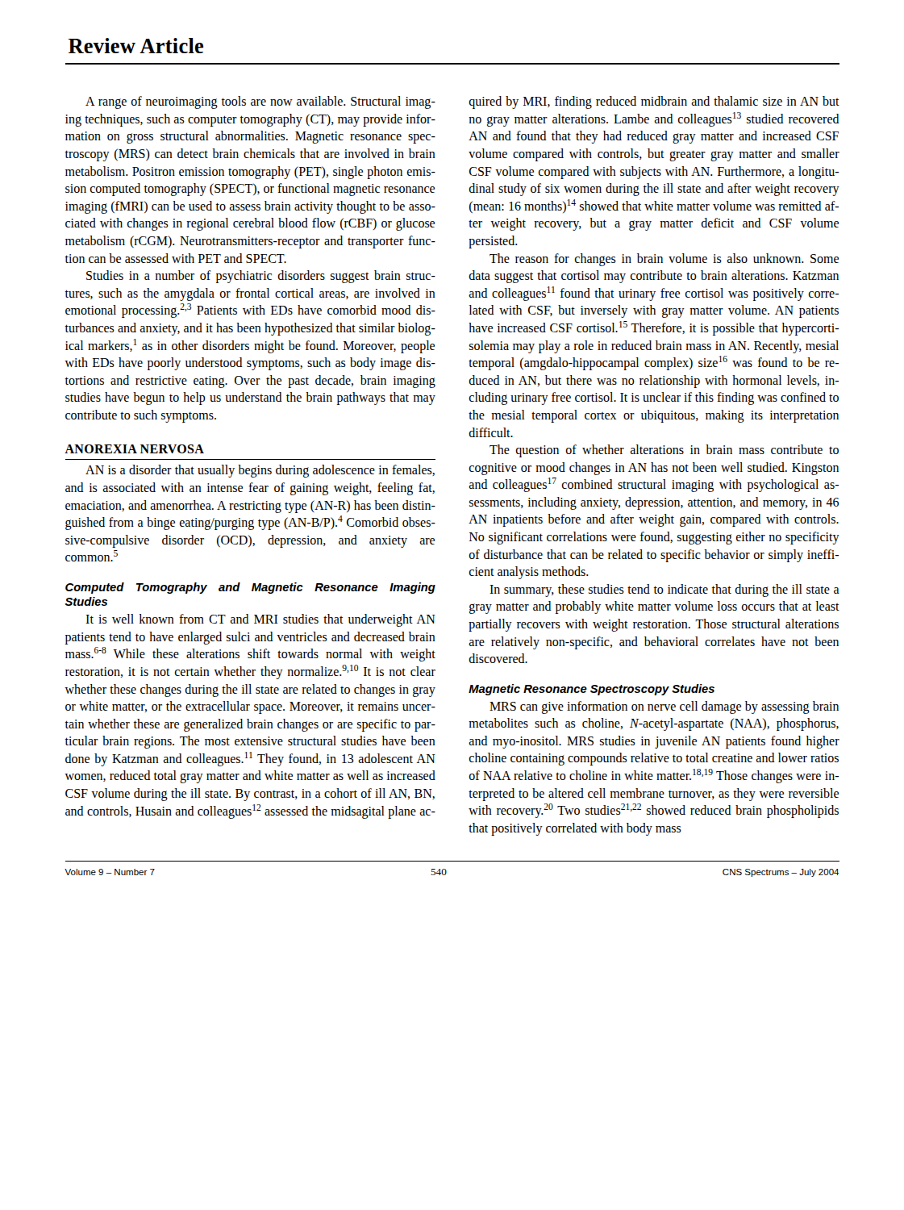Review Article
A range of neuroimaging tools are now available. Structural imaging techniques, such as computer tomography (CT), may provide information on gross structural abnormalities. Magnetic resonance spectroscopy (MRS) can detect brain chemicals that are involved in brain metabolism. Positron emission tomography (PET), single photon emission computed tomography (SPECT), or functional magnetic resonance imaging (fMRI) can be used to assess brain activity thought to be associated with changes in regional cerebral blood flow (rCBF) or glucose metabolism (rCGM). Neurotransmitters-receptor and transporter function can be assessed with PET and SPECT.
Studies in a number of psychiatric disorders suggest brain structures, such as the amygdala or frontal cortical areas, are involved in emotional processing.2,3 Patients with EDs have comorbid mood disturbances and anxiety, and it has been hypothesized that similar biological markers,1 as in other disorders might be found. Moreover, people with EDs have poorly understood symptoms, such as body image distortions and restrictive eating. Over the past decade, brain imaging studies have begun to help us understand the brain pathways that may contribute to such symptoms.
Anorexia Nervosa
AN is a disorder that usually begins during adolescence in females, and is associated with an intense fear of gaining weight, feeling fat, emaciation, and amenorrhea. A restricting type (AN-R) has been distinguished from a binge eating/purging type (AN-B/P).4 Comorbid obsessive-compulsive disorder (OCD), depression, and anxiety are common.5
Computed Tomography and Magnetic Resonance Imaging Studies
It is well known from CT and MRI studies that underweight AN patients tend to have enlarged sulci and ventricles and decreased brain mass.6-8 While these alterations shift towards normal with weight restoration, it is not certain whether they normalize.9,10 It is not clear whether these changes during the ill state are related to changes in gray or white matter, or the extracellular space. Moreover, it remains uncertain whether these are generalized brain changes or are specific to particular brain regions. The most extensive structural studies have been done by Katzman and colleagues.11 They found, in 13 adolescent AN women, reduced total gray matter and white matter as well as increased CSF volume during the ill state. By contrast, in a cohort of ill AN, BN, and controls, Husain and colleagues12 assessed the midsagital plane acquired by MRI, finding reduced midbrain and thalamic size in AN but no gray matter alterations. Lambe and colleagues13 studied recovered AN and found that they had reduced gray matter and increased CSF volume compared with controls, but greater gray matter and smaller CSF volume compared with subjects with AN. Furthermore, a longitudinal study of six women during the ill state and after weight recovery (mean: 16 months)14 showed that white matter volume was remitted after weight recovery, but a gray matter deficit and CSF volume persisted.
The reason for changes in brain volume is also unknown. Some data suggest that cortisol may contribute to brain alterations. Katzman and colleagues11 found that urinary free cortisol was positively correlated with CSF, but inversely with gray matter volume. AN patients have increased CSF cortisol.15 Therefore, it is possible that hypercortisolemia may play a role in reduced brain mass in AN. Recently, mesial temporal (amgdalo-hippocampal complex) size16 was found to be reduced in AN, but there was no relationship with hormonal levels, including urinary free cortisol. It is unclear if this finding was confined to the mesial temporal cortex or ubiquitous, making its interpretation difficult.
The question of whether alterations in brain mass contribute to cognitive or mood changes in AN has not been well studied. Kingston and colleagues17 combined structural imaging with psychological assessments, including anxiety, depression, attention, and memory, in 46 AN inpatients before and after weight gain, compared with controls. No significant correlations were found, suggesting either no specificity of disturbance that can be related to specific behavior or simply inefficient analysis methods.
In summary, these studies tend to indicate that during the ill state a gray matter and probably white matter volume loss occurs that at least partially recovers with weight restoration. Those structural alterations are relatively non-specific, and behavioral correlates have not been discovered.
Magnetic Resonance Spectroscopy Studies
MRS can give information on nerve cell damage by assessing brain metabolites such as choline, N-acetyl-aspartate (NAA), phosphorus, and myo-inositol. MRS studies in juvenile AN patients found higher choline containing compounds relative to total creatine and lower ratios of NAA relative to choline in white matter.18,19 Those changes were interpreted to be altered cell membrane turnover, as they were reversible with recovery.20 Two studies21,22 showed reduced brain phospholipids that positively correlated with body mass
Volume 9 – Number 7 540 CNS Spectrums – July 2004